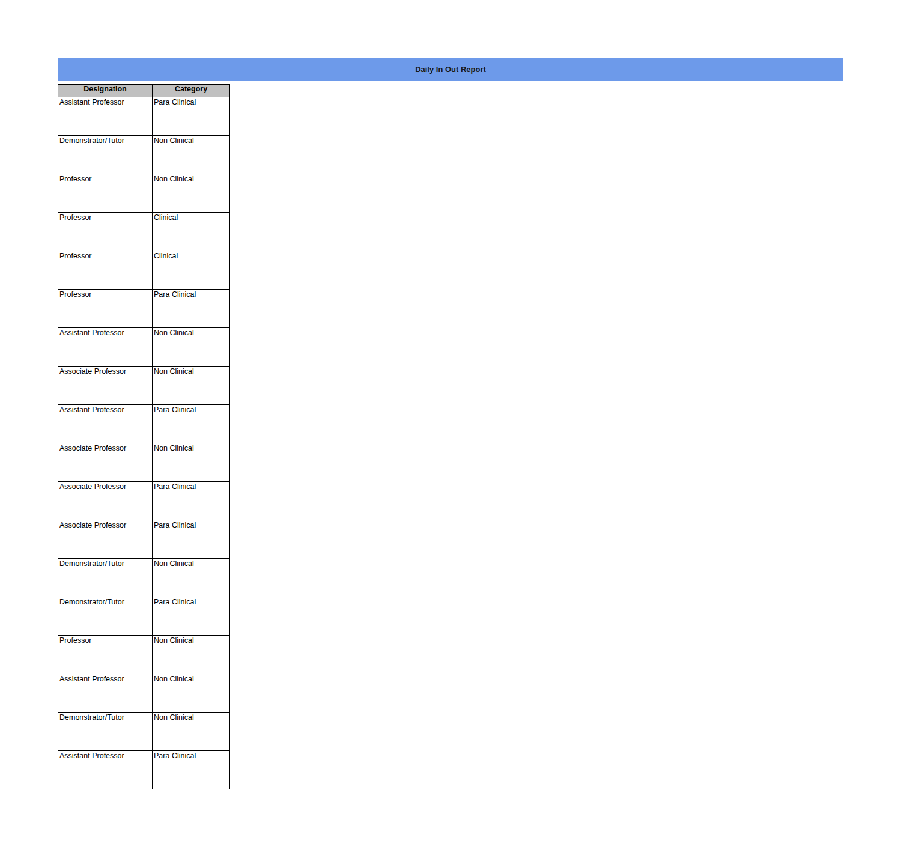Daily In Out Report
| Designation | Category |
| --- | --- |
| Assistant Professor | Para Clinical |
| Demonstrator/Tutor | Non Clinical |
| Professor | Non Clinical |
| Professor | Clinical |
| Professor | Clinical |
| Professor | Para Clinical |
| Assistant Professor | Non Clinical |
| Associate Professor | Non Clinical |
| Assistant Professor | Para Clinical |
| Associate Professor | Non Clinical |
| Associate Professor | Para Clinical |
| Associate Professor | Para Clinical |
| Demonstrator/Tutor | Non Clinical |
| Demonstrator/Tutor | Para Clinical |
| Professor | Non Clinical |
| Assistant Professor | Non Clinical |
| Demonstrator/Tutor | Non Clinical |
| Assistant Professor | Para Clinical |